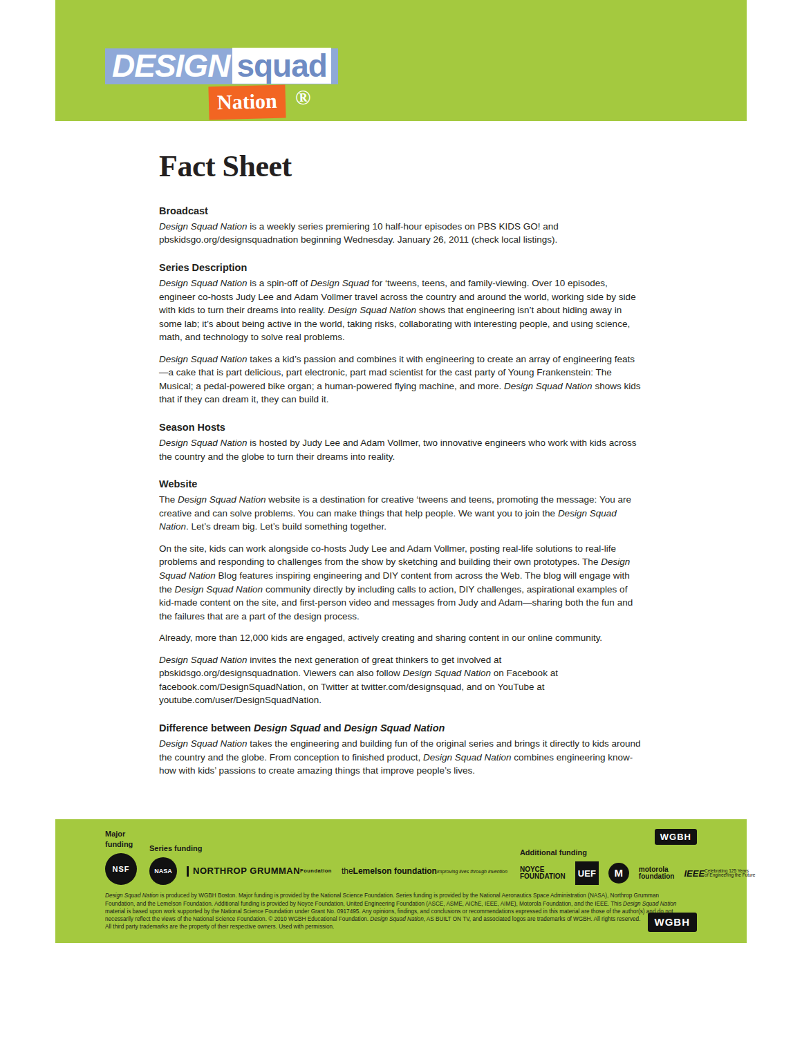DESIGNsquad Nation®
Fact Sheet
Broadcast
Design Squad Nation is a weekly series premiering 10 half-hour episodes on PBS KIDS GO! and pbskidsgo.org/designsquadnation beginning Wednesday. January 26, 2011 (check local listings).
Series Description
Design Squad Nation is a spin-off of Design Squad for ‘tweens, teens, and family-viewing. Over 10 episodes, engineer co-hosts Judy Lee and Adam Vollmer travel across the country and around the world, working side by side with kids to turn their dreams into reality. Design Squad Nation shows that engineering isn’t about hiding away in some lab; it’s about being active in the world, taking risks, collaborating with interesting people, and using science, math, and technology to solve real problems.
Design Squad Nation takes a kid’s passion and combines it with engineering to create an array of engineering feats—a cake that is part delicious, part electronic, part mad scientist for the cast party of Young Frankenstein: The Musical; a pedal-powered bike organ; a human-powered flying machine, and more. Design Squad Nation shows kids that if they can dream it, they can build it.
Season Hosts
Design Squad Nation is hosted by Judy Lee and Adam Vollmer, two innovative engineers who work with kids across the country and the globe to turn their dreams into reality.
Website
The Design Squad Nation website is a destination for creative ‘tweens and teens, promoting the message: You are creative and can solve problems. You can make things that help people. We want you to join the Design Squad Nation. Let’s dream big. Let’s build something together.
On the site, kids can work alongside co-hosts Judy Lee and Adam Vollmer, posting real-life solutions to real-life problems and responding to challenges from the show by sketching and building their own prototypes. The Design Squad Nation Blog features inspiring engineering and DIY content from across the Web. The blog will engage with the Design Squad Nation community directly by including calls to action, DIY challenges, aspirational examples of kid-made content on the site, and first-person video and messages from Judy and Adam—sharing both the fun and the failures that are a part of the design process.
Already, more than 12,000 kids are engaged, actively creating and sharing content in our online community.
Design Squad Nation invites the next generation of great thinkers to get involved at pbskidsgo.org/designsquadnation. Viewers can also follow Design Squad Nation on Facebook at facebook.com/DesignSquadNation, on Twitter at twitter.com/designsquad, and on YouTube at youtube.com/user/DesignSquadNation.
Difference between Design Squad and Design Squad Nation
Design Squad Nation takes the engineering and building fun of the original series and brings it directly to kids around the country and the globe. From conception to finished product, Design Squad Nation combines engineering know-how with kids’ passions to create amazing things that improve people’s lives.
WGBH
Major funding
NSF
Series funding
NASA
NORTHROP GRUMMANFoundation
the Lemelson foundationimproving lives through invention
Additional funding
NOYCE
FOUNDATION
UEF
M
motorola
foundation
IEEECelebrating 125 Years
of Engineering the Future
Design Squad Nation is produced by WGBH Boston. Major funding is provided by the National Science Foundation. Series funding is provided by the National Aeronautics Space Administration (NASA), Northrop Grumman Foundation, and the Lemelson Foundation. Additional funding is provided by Noyce Foundation, United Engineering Foundation (ASCE, ASME, AIChE, IEEE, AIME), Motorola Foundation, and the IEEE. This Design Squad Nation material is based upon work supported by the National Science Foundation under Grant No. 0917495. Any opinions, findings, and conclusions or recommendations expressed in this material are those of the author(s) and do not necessarily reflect the views of the National Science Foundation. © 2010 WGBH Educational Foundation. Design Squad Nation, AS BUILT ON TV, and associated logos are trademarks of WGBH. All rights reserved.
All third party trademarks are the property of their respective owners. Used with permission.
WGBH